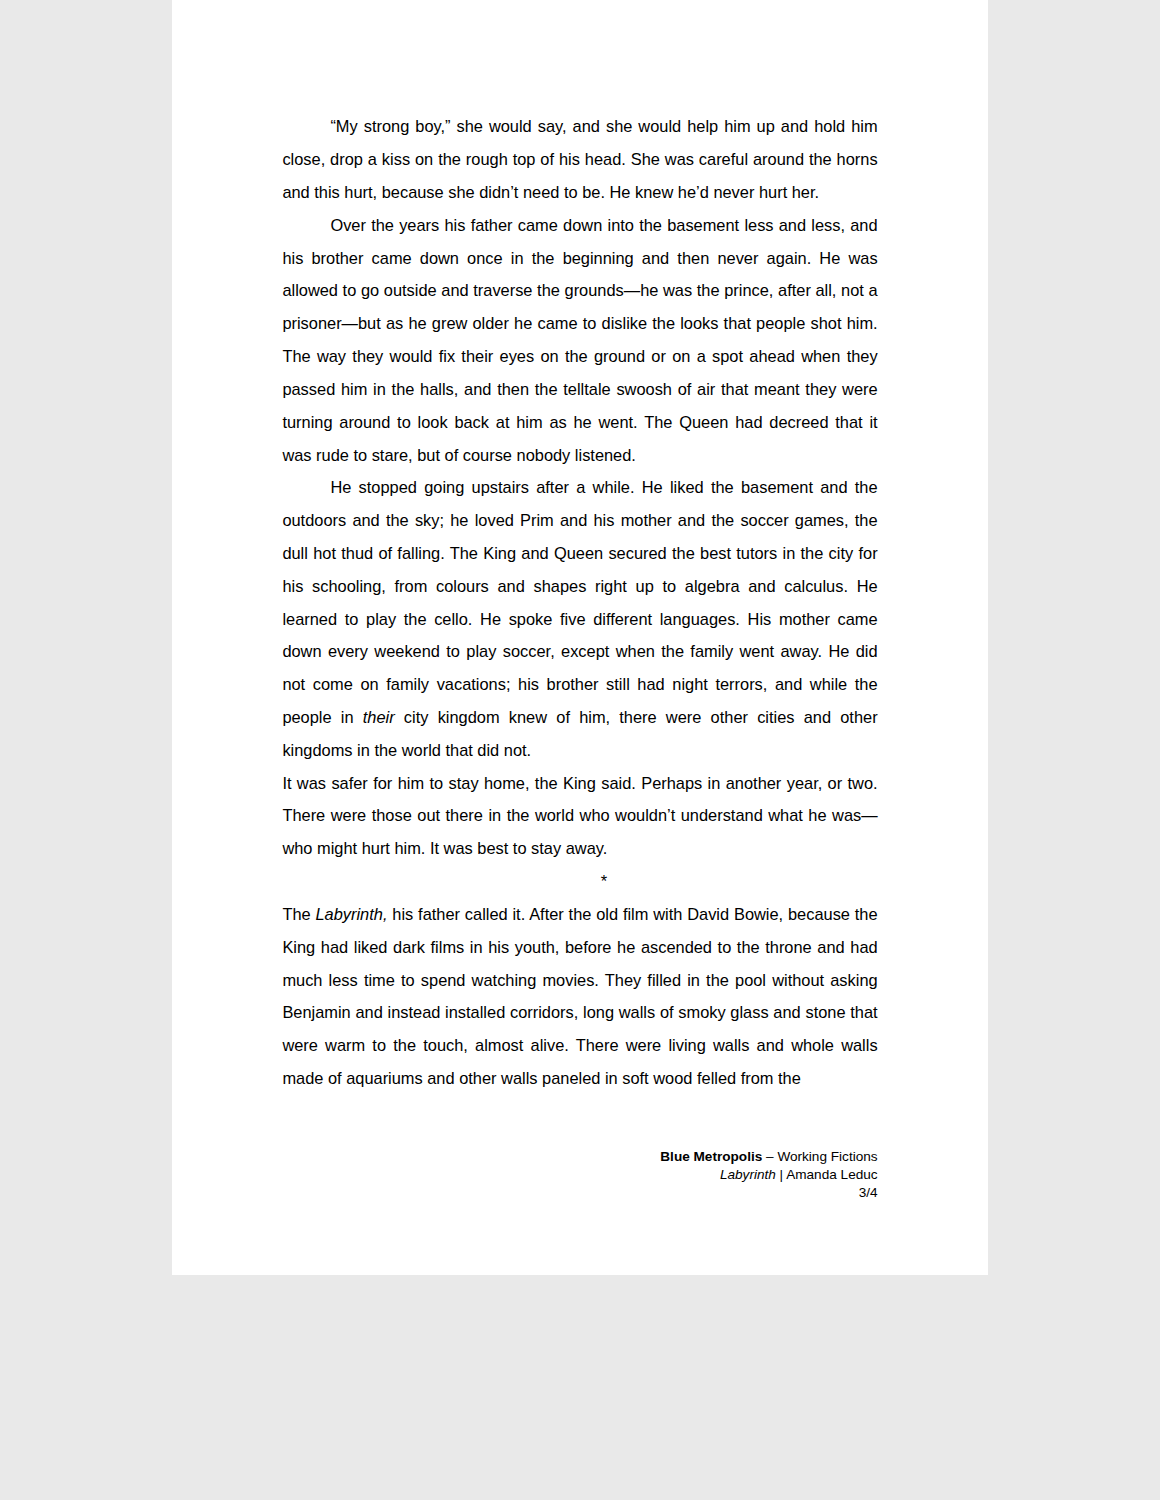“My strong boy,” she would say, and she would help him up and hold him close, drop a kiss on the rough top of his head. She was careful around the horns and this hurt, because she didn’t need to be. He knew he’d never hurt her.
Over the years his father came down into the basement less and less, and his brother came down once in the beginning and then never again. He was allowed to go outside and traverse the grounds—he was the prince, after all, not a prisoner—but as he grew older he came to dislike the looks that people shot him. The way they would fix their eyes on the ground or on a spot ahead when they passed him in the halls, and then the telltale swoosh of air that meant they were turning around to look back at him as he went. The Queen had decreed that it was rude to stare, but of course nobody listened.
He stopped going upstairs after a while. He liked the basement and the outdoors and the sky; he loved Prim and his mother and the soccer games, the dull hot thud of falling. The King and Queen secured the best tutors in the city for his schooling, from colours and shapes right up to algebra and calculus. He learned to play the cello. He spoke five different languages. His mother came down every weekend to play soccer, except when the family went away. He did not come on family vacations; his brother still had night terrors, and while the people in their city kingdom knew of him, there were other cities and other kingdoms in the world that did not.
It was safer for him to stay home, the King said. Perhaps in another year, or two. There were those out there in the world who wouldn’t understand what he was—who might hurt him. It was best to stay away.
*
The Labyrinth, his father called it. After the old film with David Bowie, because the King had liked dark films in his youth, before he ascended to the throne and had much less time to spend watching movies. They filled in the pool without asking Benjamin and instead installed corridors, long walls of smoky glass and stone that were warm to the touch, almost alive. There were living walls and whole walls made of aquariums and other walls paneled in soft wood felled from the
Blue Metropolis – Working Fictions
Labyrinth | Amanda Leduc
3/4